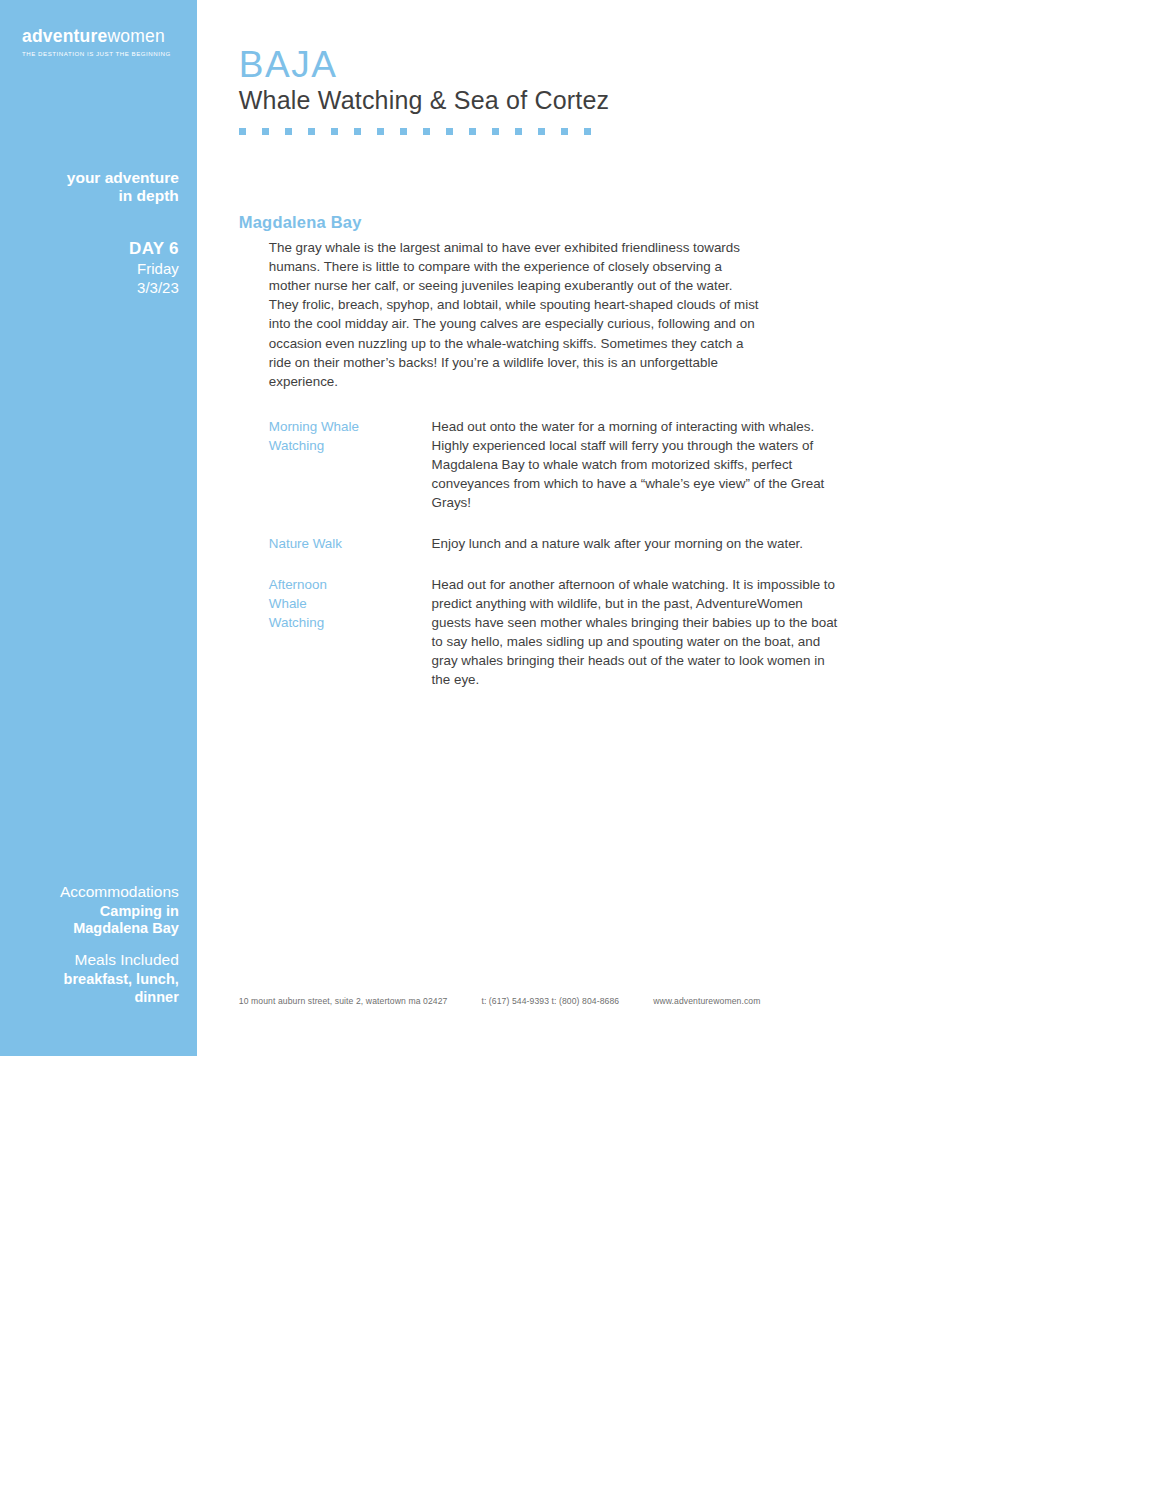adventure women
The destination is just the beginning
your adventure
in depth
DAY 6
Friday
3/3/23
Accommodations
Camping in
Magdalena Bay
Meals Included
breakfast, lunch,
dinner
BAJA
Whale Watching & Sea of Cortez
Magdalena Bay
The gray whale is the largest animal to have ever exhibited friendliness towards humans. There is little to compare with the experience of closely observing a mother nurse her calf, or seeing juveniles leaping exuberantly out of the water. They frolic, breach, spyhop, and lobtail, while spouting heart-shaped clouds of mist into the cool midday air. The young calves are especially curious, following and on occasion even nuzzling up to the whale-watching skiffs. Sometimes they catch a ride on their mother’s backs! If you’re a wildlife lover, this is an unforgettable experience.
| Morning Whale Watching | Head out onto the water for a morning of interacting with whales. Highly experienced local staff will ferry you through the waters of Magdalena Bay to whale watch from motorized skiffs, perfect conveyances from which to have a “whale’s eye view” of the Great Grays! |
| Nature Walk | Enjoy lunch and a nature walk after your morning on the water. |
| Afternoon Whale Watching | Head out for another afternoon of whale watching. It is impossible to predict anything with wildlife, but in the past, AdventureWomen guests have seen mother whales bringing their babies up to the boat to say hello, males sidling up and spouting water on the boat, and gray whales bringing their heads out of the water to look women in the eye. |
10 mount auburn street, suite 2, watertown ma 02427 t: (617) 544-9393 t: (800) 804-8686 www.adventurewomen.com